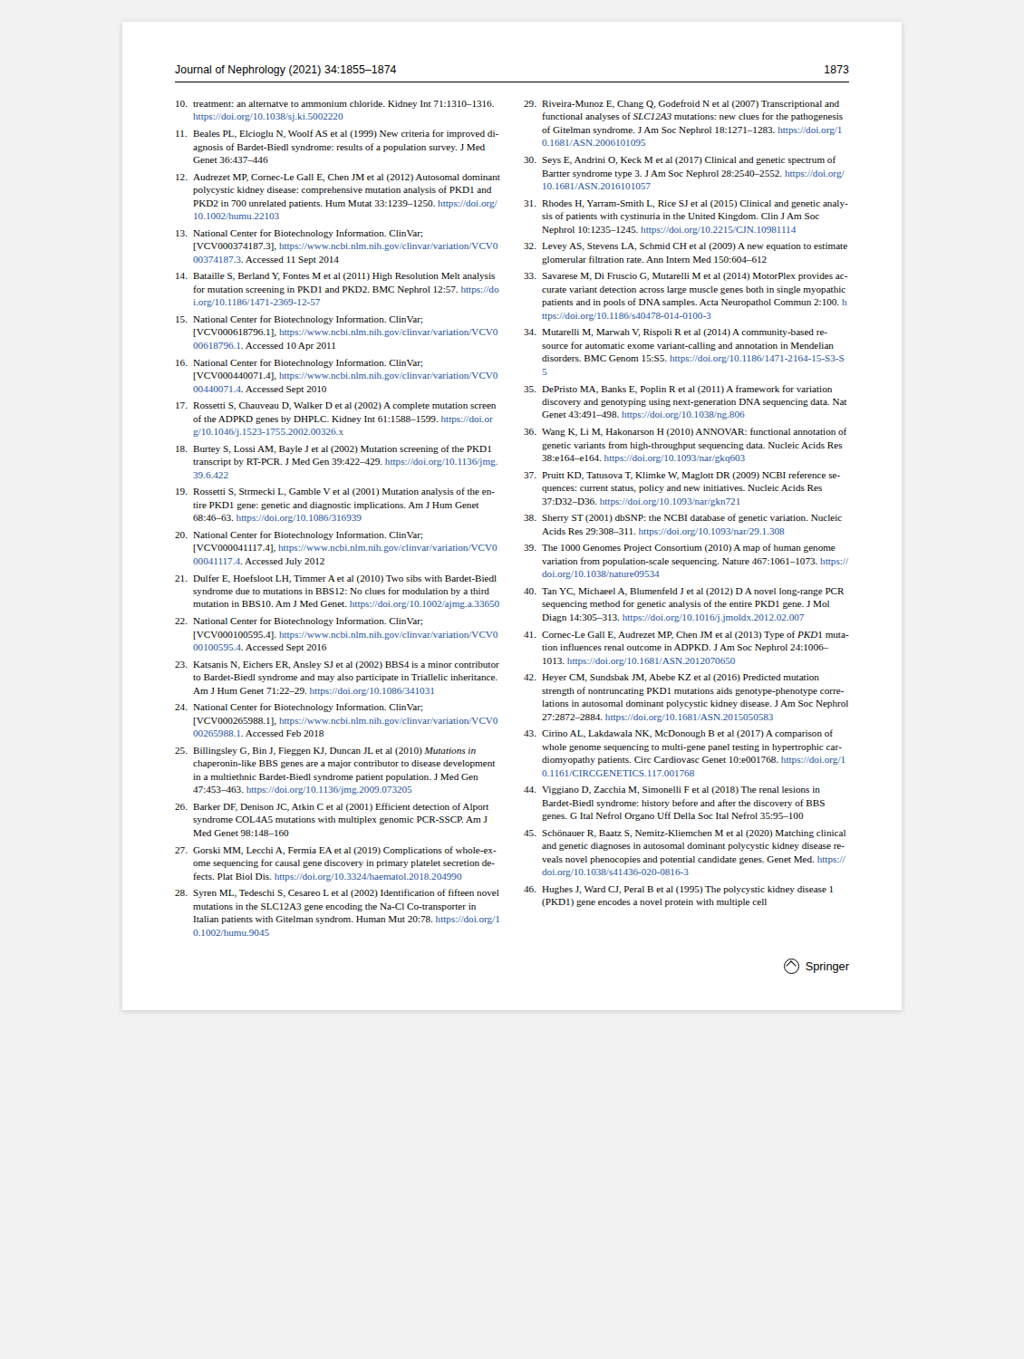Journal of Nephrology (2021) 34:1855–1874 1873
treatment: an alternatve to ammonium chloride. Kidney Int 71:1310–1316. https://doi.org/10.1038/sj.ki.5002220
Beales PL, Elcioglu N, Woolf AS et al (1999) New criteria for improved diagnosis of Bardet-Biedl syndrome: results of a population survey. J Med Genet 36:437–446
Audrezet MP, Cornec-Le Gall E, Chen JM et al (2012) Autosomal dominant polycystic kidney disease: comprehensive mutation analysis of PKD1 and PKD2 in 700 unrelated patients. Hum Mutat 33:1239–1250. https://doi.org/10.1002/humu.22103
National Center for Biotechnology Information. ClinVar; [VCV000374187.3], https://www.ncbi.nlm.nih.gov/clinvar/variation/VCV000374187.3. Accessed 11 Sept 2014
Bataille S, Berland Y, Fontes M et al (2011) High Resolution Melt analysis for mutation screening in PKD1 and PKD2. BMC Nephrol 12:57. https://doi.org/10.1186/1471-2369-12-57
National Center for Biotechnology Information. ClinVar; [VCV000618796.1], https://www.ncbi.nlm.nih.gov/clinvar/variation/VCV000618796.1. Accessed 10 Apr 2011
National Center for Biotechnology Information. ClinVar; [VCV000440071.4], https://www.ncbi.nlm.nih.gov/clinvar/variation/VCV000440071.4. Accessed Sept 2010
Rossetti S, Chauveau D, Walker D et al (2002) A complete mutation screen of the ADPKD genes by DHPLC. Kidney Int 61:1588–1599. https://doi.org/10.1046/j.1523-1755.2002.00326.x
Burtey S, Lossi AM, Bayle J et al (2002) Mutation screening of the PKD1 transcript by RT-PCR. J Med Gen 39:422–429. https://doi.org/10.1136/jmg.39.6.422
Rossetti S, Strmecki L, Gamble V et al (2001) Mutation analysis of the entire PKD1 gene: genetic and diagnostic implications. Am J Hum Genet 68:46–63. https://doi.org/10.1086/316939
National Center for Biotechnology Information. ClinVar; [VCV000041117.4], https://www.ncbi.nlm.nih.gov/clinvar/variation/VCV000041117.4. Accessed July 2012
Dulfer E, Hoefsloot LH, Timmer A et al (2010) Two sibs with Bardet-Biedl syndrome due to mutations in BBS12: No clues for modulation by a third mutation in BBS10. Am J Med Genet. https://doi.org/10.1002/ajmg.a.33650
National Center for Biotechnology Information. ClinVar; [VCV000100595.4]. https://www.ncbi.nlm.nih.gov/clinvar/variation/VCV000100595.4. Accessed Sept 2016
Katsanis N, Eichers ER, Ansley SJ et al (2002) BBS4 is a minor contributor to Bardet-Biedl syndrome and may also participate in Triallelic inheritance. Am J Hum Genet 71:22–29. https://doi.org/10.1086/341031
National Center for Biotechnology Information. ClinVar; [VCV000265988.1], https://www.ncbi.nlm.nih.gov/clinvar/variation/VCV000265988.1. Accessed Feb 2018
Billingsley G, Bin J, Fieggen KJ, Duncan JL et al (2010) Mutations in chaperonin-like BBS genes are a major contributor to disease development in a multiethnic Bardet-Biedl syndrome patient population. J Med Gen 47:453–463. https://doi.org/10.1136/jmg.2009.073205
Barker DF, Denison JC, Atkin C et al (2001) Efficient detection of Alport syndrome COL4A5 mutations with multiplex genomic PCR-SSCP. Am J Med Genet 98:148–160
Gorski MM, Lecchi A, Fermia EA et al (2019) Complications of whole-exome sequencing for causal gene discovery in primary platelet secretion defects. Plat Biol Dis. https://doi.org/10.3324/haematol.2018.204990
Syren ML, Tedeschi S, Cesareo L et al (2002) Identification of fifteen novel mutations in the SLC12A3 gene encoding the Na-Cl Co-transporter in Italian patients with Gitelman syndrom. Human Mut 20:78. https://doi.org/10.1002/humu.9045
Riveira-Munoz E, Chang Q, Godefroid N et al (2007) Transcriptional and functional analyses of SLC12A3 mutations: new clues for the pathogenesis of Gitelman syndrome. J Am Soc Nephrol 18:1271–1283. https://doi.org/10.1681/ASN.2006101095
Seys E, Andrini O, Keck M et al (2017) Clinical and genetic spectrum of Bartter syndrome type 3. J Am Soc Nephrol 28:2540–2552. https://doi.org/10.1681/ASN.2016101057
Rhodes H, Yarram-Smith L, Rice SJ et al (2015) Clinical and genetic analysis of patients with cystinuria in the United Kingdom. Clin J Am Soc Nephrol 10:1235–1245. https://doi.org/10.2215/CJN.10981114
Levey AS, Stevens LA, Schmid CH et al (2009) A new equation to estimate glomerular filtration rate. Ann Intern Med 150:604–612
Savarese M, Di Fruscio G, Mutarelli M et al (2014) MotorPlex provides accurate variant detection across large muscle genes both in single myopathic patients and in pools of DNA samples. Acta Neuropathol Commun 2:100. https://doi.org/10.1186/s40478-014-0100-3
Mutarelli M, Marwah V, Rispoli R et al (2014) A community-based resource for automatic exome variant-calling and annotation in Mendelian disorders. BMC Genom 15:S5. https://doi.org/10.1186/1471-2164-15-S3-S5
DePristo MA, Banks E, Poplin R et al (2011) A framework for variation discovery and genotyping using next-generation DNA sequencing data. Nat Genet 43:491–498. https://doi.org/10.1038/ng.806
Wang K, Li M, Hakonarson H (2010) ANNOVAR: functional annotation of genetic variants from high-throughput sequencing data. Nucleic Acids Res 38:e164–e164. https://doi.org/10.1093/nar/gkq603
Pruitt KD, Tatusova T, Klimke W, Maglott DR (2009) NCBI reference sequences: current status, policy and new initiatives. Nucleic Acids Res 37:D32–D36. https://doi.org/10.1093/nar/gkn721
Sherry ST (2001) dbSNP: the NCBI database of genetic variation. Nucleic Acids Res 29:308–311. https://doi.org/10.1093/nar/29.1.308
The 1000 Genomes Project Consortium (2010) A map of human genome variation from population-scale sequencing. Nature 467:1061–1073. https://doi.org/10.1038/nature09534
Tan YC, Michaeel A, Blumenfeld J et al (2012) D A novel long-range PCR sequencing method for genetic analysis of the entire PKD1 gene. J Mol Diagn 14:305–313. https://doi.org/10.1016/j.jmoldx.2012.02.007
Cornec-Le Gall E, Audrezet MP, Chen JM et al (2013) Type of PKD1 mutation influences renal outcome in ADPKD. J Am Soc Nephrol 24:1006–1013. https://doi.org/10.1681/ASN.2012070650
Heyer CM, Sundsbak JM, Abebe KZ et al (2016) Predicted mutation strength of nontruncating PKD1 mutations aids genotype-phenotype correlations in autosomal dominant polycystic kidney disease. J Am Soc Nephrol 27:2872–2884. https://doi.org/10.1681/ASN.2015050583
Cirino AL, Lakdawala NK, McDonough B et al (2017) A comparison of whole genome sequencing to multi-gene panel testing in hypertrophic cardiomyopathy patients. Circ Cardiovasc Genet 10:e001768. https://doi.org/10.1161/CIRCGENETICS.117.001768
Viggiano D, Zacchia M, Simonelli F et al (2018) The renal lesions in Bardet-Biedl syndrome: history before and after the discovery of BBS genes. G Ital Nefrol Organo Uff Della Soc Ital Nefrol 35:95–100
Schönauer R, Baatz S, Nemitz-Kliemchen M et al (2020) Matching clinical and genetic diagnoses in autosomal dominant polycystic kidney disease reveals novel phenocopies and potential candidate genes. Genet Med. https://doi.org/10.1038/s41436-020-0816-3
Hughes J, Ward CJ, Peral B et al (1995) The polycystic kidney disease 1 (PKD1) gene encodes a novel protein with multiple cell
Springer